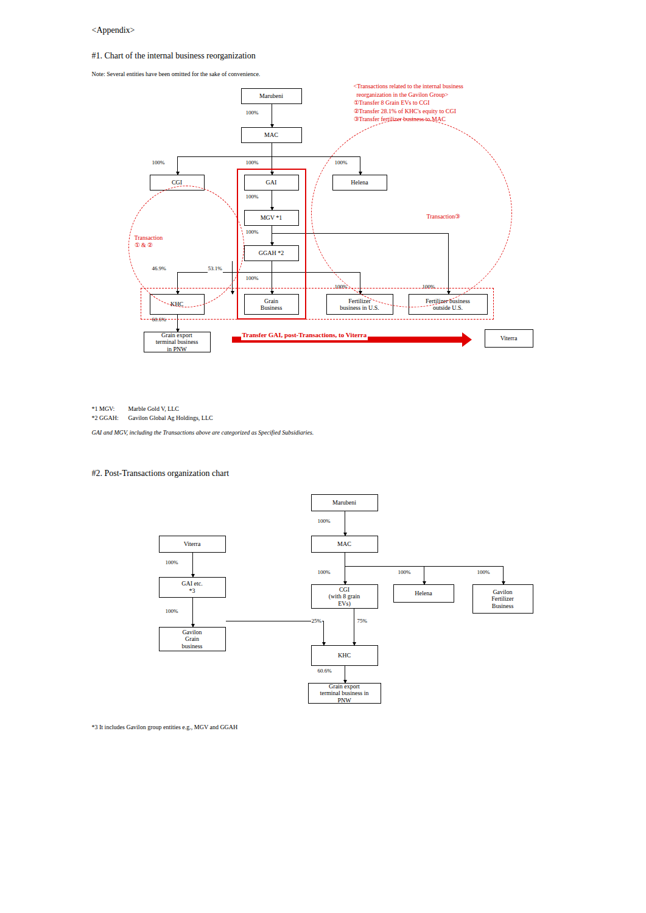<Appendix>
#1. Chart of the internal business reorganization
Note: Several entities have been omitted for the sake of convenience.
<Transactions related to the internal business
reorganization in the Gavilon Group>
①Transfer 8 Grain EVs to CGI
②Transfer 28.1% of KHC's equity to CGI
③Transfer fertilizer business to MAC
Marubeni
100%
MAC
100%
100%
100%
CGI
GAI
Helena
100%
MGV *1
100%
100%
GGAH *2
53.1%
46.9%
100%
100%
KHC
Grain
Business
Fertilizer
business in U.S.
Fertilizer business
outside U.S.
60.6%
Grain export
terminal business
in PNW
Transaction
① & ②
Transaction③
Transfer GAI, post-Transactions, to Viterra
Viterra
*1 MGV: Marble Gold V, LLC
*2 GGAH: Gavilon Global Ag Holdings, LLC
GAI and MGV, including the Transactions above are categorized as Specified Subsidiaries.
#2. Post-Transactions organization chart
Marubeni
100%
MAC
100%
100%
100%
CGI
(with 8 grain
EVs)
Helena
Gavilon
Fertilizer
Business
Viterra
100%
GAI etc.
*3
100%
Gavilon
Grain
business
75%
25%
KHC
60.6%
Grain export
terminal business in
PNW
*3 It includes Gavilon group entities e.g., MGV and GGAH